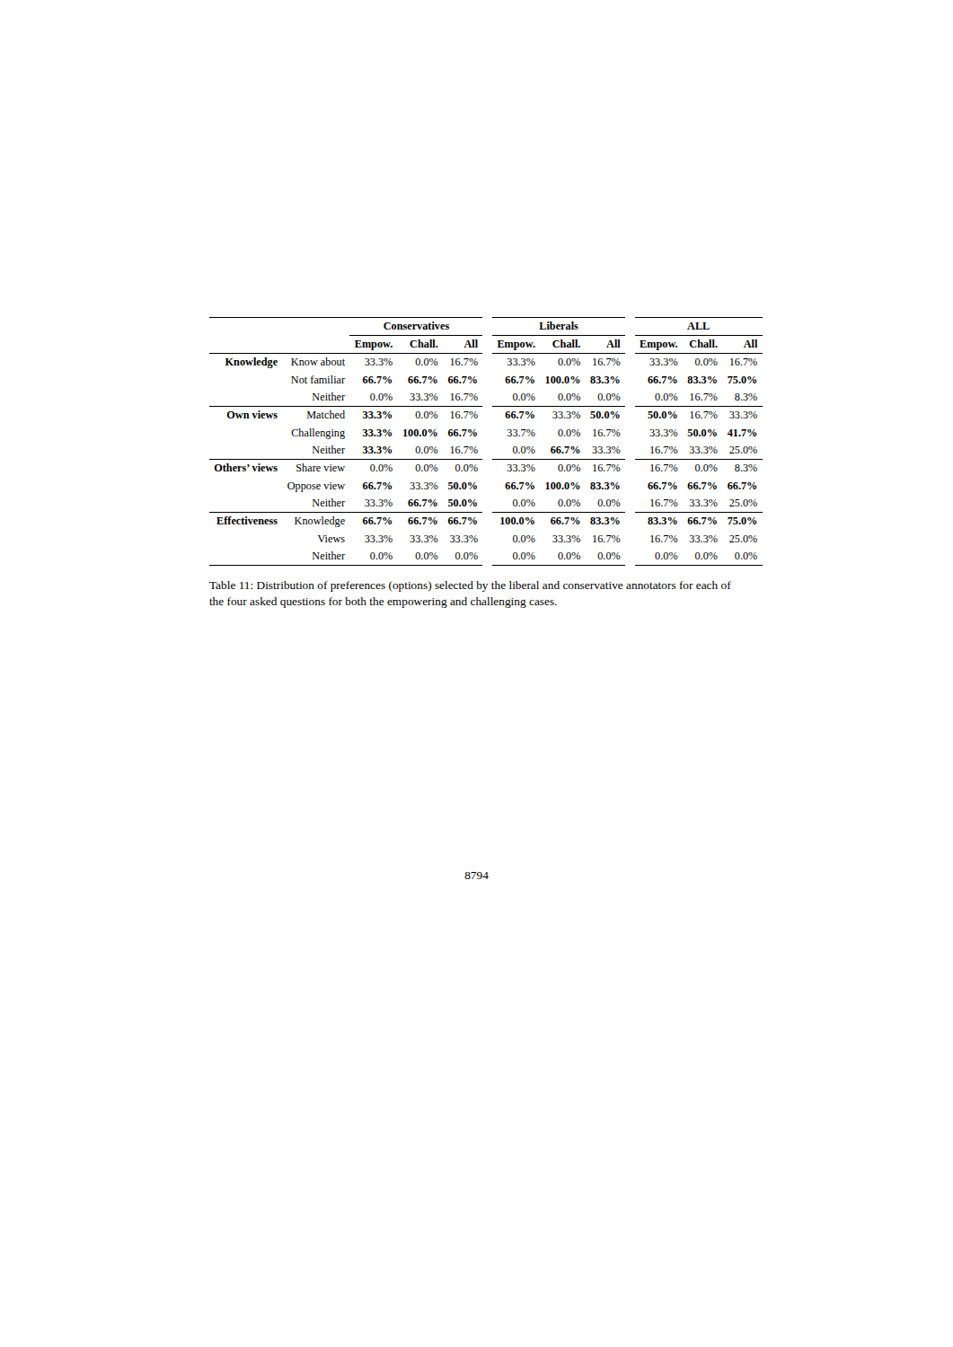| | | Conservatives | | Liberals | | ALL |
| --- | --- | --- | --- | --- | --- | --- |
| | | Empow. | Chall. | All | | Empow. | Chall. | All | | Empow. | Chall. | All |
| Knowledge | Know about | 33.3% | 0.0% | 16.7% | | 33.3% | 0.0% | 16.7% | | 33.3% | 0.0% | 16.7% |
| | Not familiar | 66.7% | 66.7% | 66.7% | | 66.7% | 100.0% | 83.3% | | 66.7% | 83.3% | 75.0% |
| | Neither | 0.0% | 33.3% | 16.7% | | 0.0% | 0.0% | 0.0% | | 0.0% | 16.7% | 8.3% |
| Own views | Matched | 33.3% | 0.0% | 16.7% | | 66.7% | 33.3% | 50.0% | | 50.0% | 16.7% | 33.3% |
| | Challenging | 33.3% | 100.0% | 66.7% | | 33.7% | 0.0% | 16.7% | | 33.3% | 50.0% | 41.7% |
| | Neither | 33.3% | 0.0% | 16.7% | | 0.0% | 66.7% | 33.3% | | 16.7% | 33.3% | 25.0% |
| Others’ views | Share view | 0.0% | 0.0% | 0.0% | | 33.3% | 0.0% | 16.7% | | 16.7% | 0.0% | 8.3% |
| | Oppose view | 66.7% | 33.3% | 50.0% | | 66.7% | 100.0% | 83.3% | | 66.7% | 66.7% | 66.7% |
| | Neither | 33.3% | 66.7% | 50.0% | | 0.0% | 0.0% | 0.0% | | 16.7% | 33.3% | 25.0% |
| Effectiveness | Knowledge | 66.7% | 66.7% | 66.7% | | 100.0% | 66.7% | 83.3% | | 83.3% | 66.7% | 75.0% |
| | Views | 33.3% | 33.3% | 33.3% | | 0.0% | 33.3% | 16.7% | | 16.7% | 33.3% | 25.0% |
| | Neither | 0.0% | 0.0% | 0.0% | | 0.0% | 0.0% | 0.0% | | 0.0% | 0.0% | 0.0% |
Table 11: Distribution of preferences (options) selected by the liberal and conservative annotators for each of the four asked questions for both the empowering and challenging cases.
8794